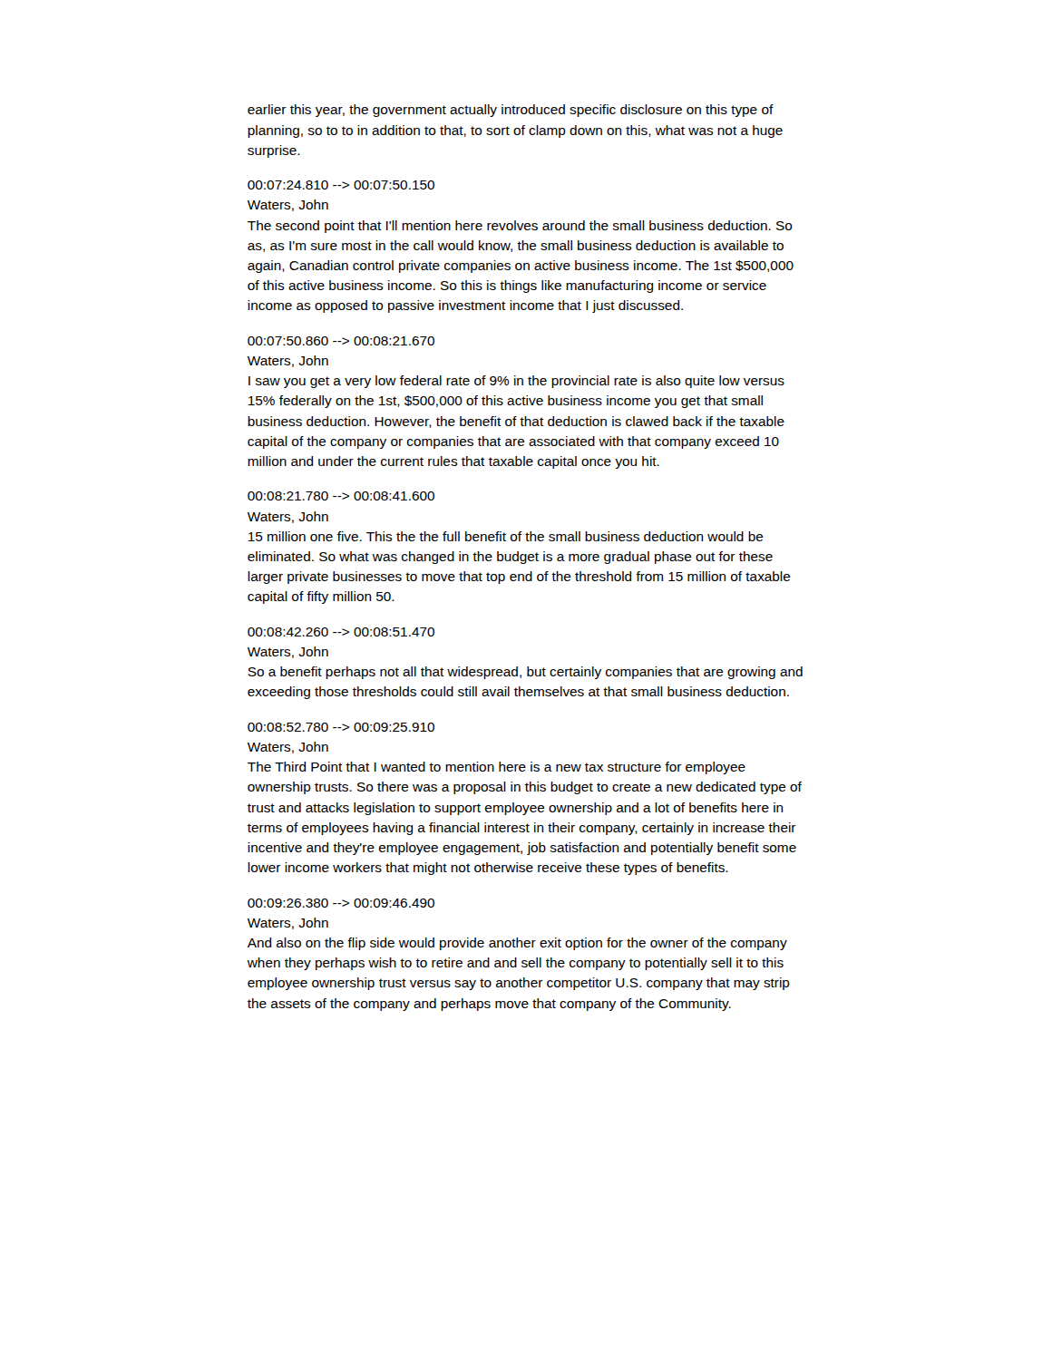earlier this year, the government actually introduced specific disclosure on this type of planning, so to to in addition to that, to sort of clamp down on this, what was not a huge surprise.
00:07:24.810 --> 00:07:50.150 Waters, John The second point that I'll mention here revolves around the small business deduction. So as, as I'm sure most in the call would know, the small business deduction is available to again, Canadian control private companies on active business income. The 1st $500,000 of this active business income. So this is things like manufacturing income or service income as opposed to passive investment income that I just discussed.
00:07:50.860 --> 00:08:21.670 Waters, John I saw you get a very low federal rate of 9% in the provincial rate is also quite low versus 15% federally on the 1st, $500,000 of this active business income you get that small business deduction. However, the benefit of that deduction is clawed back if the taxable capital of the company or companies that are associated with that company exceed 10 million and under the current rules that taxable capital once you hit.
00:08:21.780 --> 00:08:41.600 Waters, John 15 million one five. This the the full benefit of the small business deduction would be eliminated. So what was changed in the budget is a more gradual phase out for these larger private businesses to move that top end of the threshold from 15 million of taxable capital of fifty million 50.
00:08:42.260 --> 00:08:51.470 Waters, John So a benefit perhaps not all that widespread, but certainly companies that are growing and exceeding those thresholds could still avail themselves at that small business deduction.
00:08:52.780 --> 00:09:25.910 Waters, John The Third Point that I wanted to mention here is a new tax structure for employee ownership trusts. So there was a proposal in this budget to create a new dedicated type of trust and attacks legislation to support employee ownership and a lot of benefits here in terms of employees having a financial interest in their company, certainly in increase their incentive and they're employee engagement, job satisfaction and potentially benefit some lower income workers that might not otherwise receive these types of benefits.
00:09:26.380 --> 00:09:46.490 Waters, John And also on the flip side would provide another exit option for the owner of the company when they perhaps wish to to retire and and sell the company to potentially sell it to this employee ownership trust versus say to another competitor U.S. company that may strip the assets of the company and perhaps move that company of the Community.